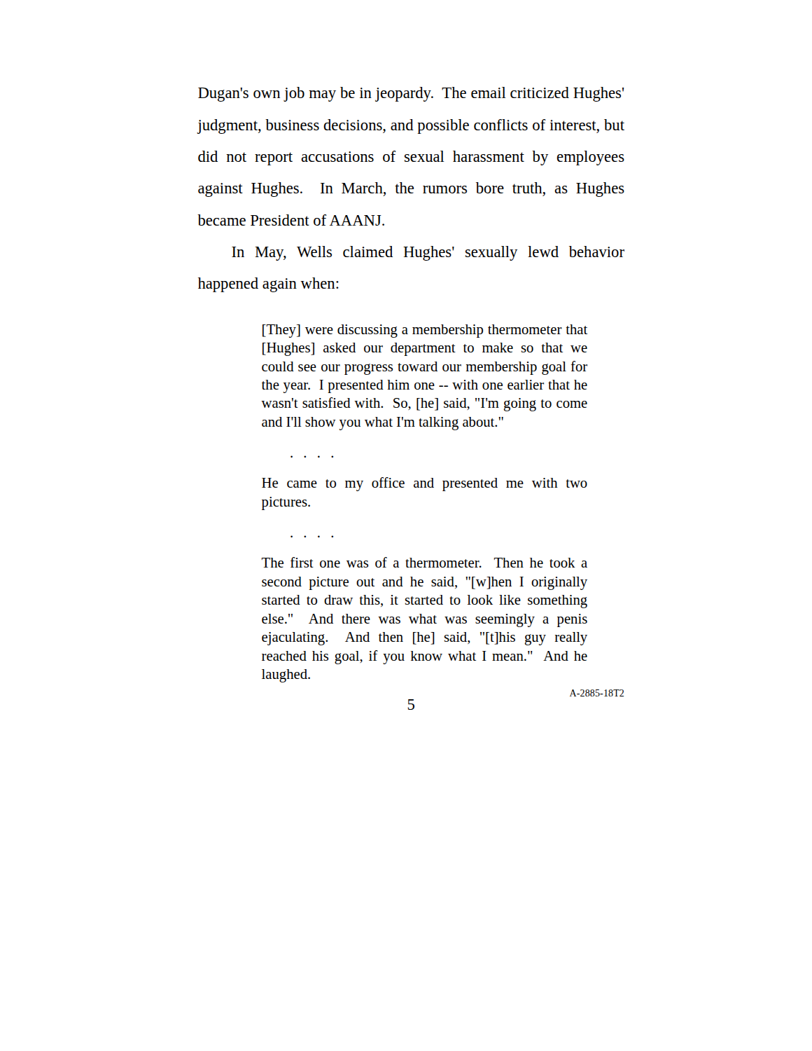Dugan's own job may be in jeopardy. The email criticized Hughes' judgment, business decisions, and possible conflicts of interest, but did not report accusations of sexual harassment by employees against Hughes. In March, the rumors bore truth, as Hughes became President of AAANJ.
In May, Wells claimed Hughes' sexually lewd behavior happened again when:
[They] were discussing a membership thermometer that [Hughes] asked our department to make so that we could see our progress toward our membership goal for the year. I presented him one -- with one earlier that he wasn't satisfied with. So, [he] said, "I'm going to come and I'll show you what I'm talking about."
. . . .
He came to my office and presented me with two pictures.
. . . .
The first one was of a thermometer. Then he took a second picture out and he said, "[w]hen I originally started to draw this, it started to look like something else." And there was what was seemingly a penis ejaculating. And then [he] said, "[t]his guy really reached his goal, if you know what I mean." And he laughed.
5 A-2885-18T2